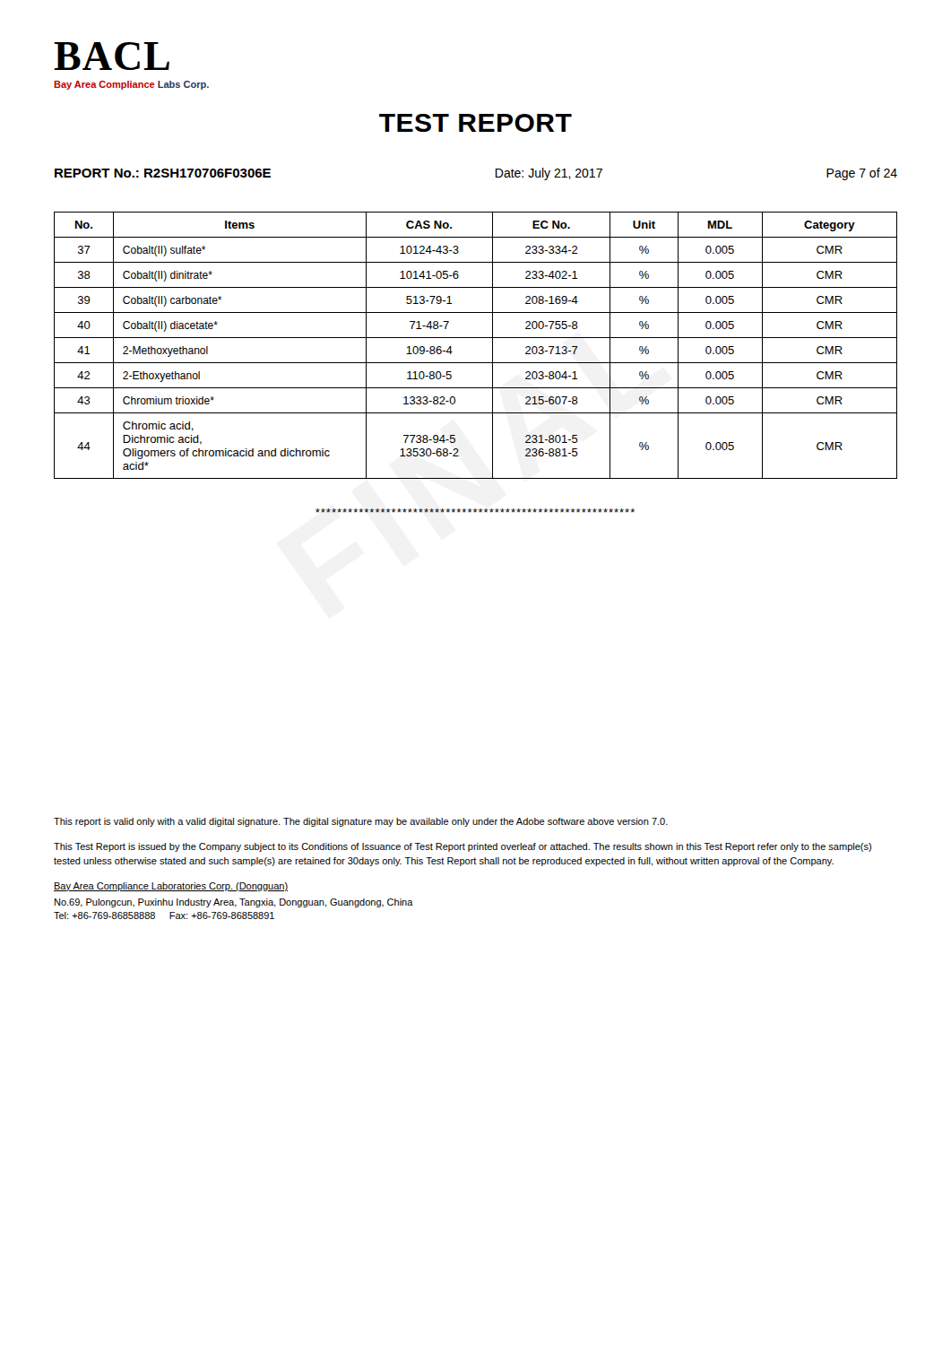FINAL
BACL
Bay Area Compliance Labs Corp.
TEST REPORT
REPORT No.: R2SH170706F0306E Date: July 21, 2017 Page 7 of 24
| No. | Items | CAS No. | EC No. | Unit | MDL | Category |
| --- | --- | --- | --- | --- | --- | --- |
| 37 | Cobalt(II) sulfate* | 10124-43-3 | 233-334-2 | % | 0.005 | CMR |
| 38 | Cobalt(II) dinitrate* | 10141-05-6 | 233-402-1 | % | 0.005 | CMR |
| 39 | Cobalt(II) carbonate* | 513-79-1 | 208-169-4 | % | 0.005 | CMR |
| 40 | Cobalt(II) diacetate* | 71-48-7 | 200-755-8 | % | 0.005 | CMR |
| 41 | 2-Methoxyethanol | 109-86-4 | 203-713-7 | % | 0.005 | CMR |
| 42 | 2-Ethoxyethanol | 110-80-5 | 203-804-1 | % | 0.005 | CMR |
| 43 | Chromium trioxide* | 1333-82-0 | 215-607-8 | % | 0.005 | CMR |
| 44 | Chromic acid, Dichromic acid, Oligomers of chromicacid and dichromic acid* | 7738-94-5 13530-68-2 | 231-801-5 236-881-5 | % | 0.005 | CMR |
***********************************************************
This report is valid only with a valid digital signature. The digital signature may be available only under the Adobe software above version 7.0.
This Test Report is issued by the Company subject to its Conditions of Issuance of Test Report printed overleaf or attached. The results shown in this Test Report refer only to the sample(s) tested unless otherwise stated and such sample(s) are retained for 30days only. This Test Report shall not be reproduced expected in full, without written approval of the Company.
Bay Area Compliance Laboratories Corp. (Dongguan)
No.69, Pulongcun, Puxinhu Industry Area, Tangxia, Dongguan, Guangdong, China
Tel: +86-769-86858888 Fax: +86-769-86858891